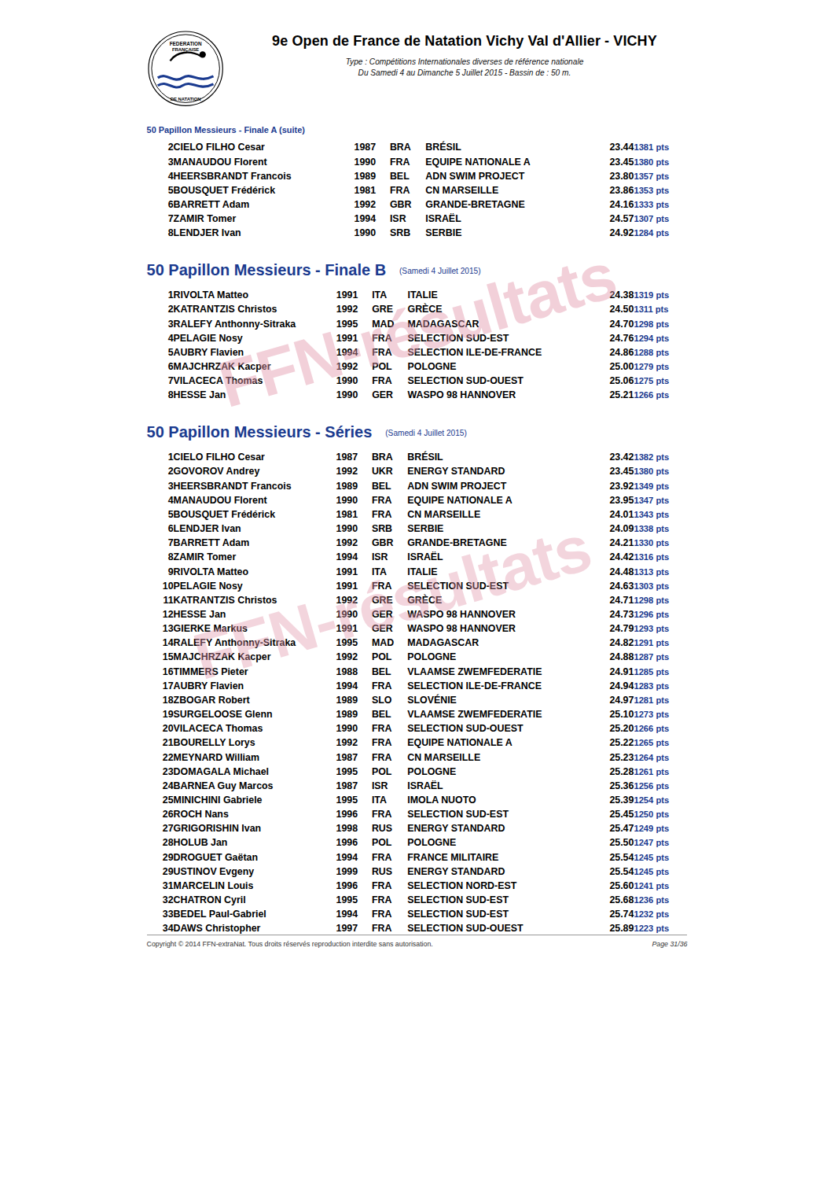FFN-résultats
FFN-résultats
FEDERATION FRANÇAISE DE NATATION
9e Open de France de Natation Vichy Val d'Allier - VICHY
Type : Compétitions Internationales diverses de référence nationale
Du Samedi 4 au Dimanche 5 Juillet 2015 - Bassin de : 50 m.
50 Papillon Messieurs - Finale A (suite)
| 2 | CIELO FILHO Cesar | 1987 | BRA | BRÉSIL | 23.44 | 1381 pts |
| 3 | MANAUDOU Florent | 1990 | FRA | EQUIPE NATIONALE A | 23.45 | 1380 pts |
| 4 | HEERSBRANDT Francois | 1989 | BEL | ADN SWIM PROJECT | 23.80 | 1357 pts |
| 5 | BOUSQUET Frédérick | 1981 | FRA | CN MARSEILLE | 23.86 | 1353 pts |
| 6 | BARRETT Adam | 1992 | GBR | GRANDE-BRETAGNE | 24.16 | 1333 pts |
| 7 | ZAMIR Tomer | 1994 | ISR | ISRAËL | 24.57 | 1307 pts |
| 8 | LENDJER Ivan | 1990 | SRB | SERBIE | 24.92 | 1284 pts |
50 Papillon Messieurs - Finale B (Samedi 4 Juillet 2015)
| 1 | RIVOLTA Matteo | 1991 | ITA | ITALIE | 24.38 | 1319 pts |
| 2 | KATRANTZIS Christos | 1992 | GRE | GRÈCE | 24.50 | 1311 pts |
| 3 | RALEFY Anthonny-Sitraka | 1995 | MAD | MADAGASCAR | 24.70 | 1298 pts |
| 4 | PELAGIE Nosy | 1991 | FRA | SELECTION SUD-EST | 24.76 | 1294 pts |
| 5 | AUBRY Flavien | 1994 | FRA | SELECTION ILE-DE-FRANCE | 24.86 | 1288 pts |
| 6 | MAJCHRZAK Kacper | 1992 | POL | POLOGNE | 25.00 | 1279 pts |
| 7 | VILACECA Thomas | 1990 | FRA | SELECTION SUD-OUEST | 25.06 | 1275 pts |
| 8 | HESSE Jan | 1990 | GER | WASPO 98 HANNOVER | 25.21 | 1266 pts |
50 Papillon Messieurs - Séries (Samedi 4 Juillet 2015)
| 1 | CIELO FILHO Cesar | 1987 | BRA | BRÉSIL | 23.42 | 1382 pts |
| 2 | GOVOROV Andrey | 1992 | UKR | ENERGY STANDARD | 23.45 | 1380 pts |
| 3 | HEERSBRANDT Francois | 1989 | BEL | ADN SWIM PROJECT | 23.92 | 1349 pts |
| 4 | MANAUDOU Florent | 1990 | FRA | EQUIPE NATIONALE A | 23.95 | 1347 pts |
| 5 | BOUSQUET Frédérick | 1981 | FRA | CN MARSEILLE | 24.01 | 1343 pts |
| 6 | LENDJER Ivan | 1990 | SRB | SERBIE | 24.09 | 1338 pts |
| 7 | BARRETT Adam | 1992 | GBR | GRANDE-BRETAGNE | 24.21 | 1330 pts |
| 8 | ZAMIR Tomer | 1994 | ISR | ISRAËL | 24.42 | 1316 pts |
| 9 | RIVOLTA Matteo | 1991 | ITA | ITALIE | 24.48 | 1313 pts |
| 10 | PELAGIE Nosy | 1991 | FRA | SELECTION SUD-EST | 24.63 | 1303 pts |
| 11 | KATRANTZIS Christos | 1992 | GRE | GRÈCE | 24.71 | 1298 pts |
| 12 | HESSE Jan | 1990 | GER | WASPO 98 HANNOVER | 24.73 | 1296 pts |
| 13 | GIERKE Markus | 1991 | GER | WASPO 98 HANNOVER | 24.79 | 1293 pts |
| 14 | RALEFY Anthonny-Sitraka | 1995 | MAD | MADAGASCAR | 24.82 | 1291 pts |
| 15 | MAJCHRZAK Kacper | 1992 | POL | POLOGNE | 24.88 | 1287 pts |
| 16 | TIMMERS Pieter | 1988 | BEL | VLAAMSE ZWEMFEDERATIE | 24.91 | 1285 pts |
| 17 | AUBRY Flavien | 1994 | FRA | SELECTION ILE-DE-FRANCE | 24.94 | 1283 pts |
| 18 | ZBOGAR Robert | 1989 | SLO | SLOVÉNIE | 24.97 | 1281 pts |
| 19 | SURGELOOSE Glenn | 1989 | BEL | VLAAMSE ZWEMFEDERATIE | 25.10 | 1273 pts |
| 20 | VILACECA Thomas | 1990 | FRA | SELECTION SUD-OUEST | 25.20 | 1266 pts |
| 21 | BOURELLY Lorys | 1992 | FRA | EQUIPE NATIONALE A | 25.22 | 1265 pts |
| 22 | MEYNARD William | 1987 | FRA | CN MARSEILLE | 25.23 | 1264 pts |
| 23 | DOMAGALA Michael | 1995 | POL | POLOGNE | 25.28 | 1261 pts |
| 24 | BARNEA Guy Marcos | 1987 | ISR | ISRAËL | 25.36 | 1256 pts |
| 25 | MINICHINI Gabriele | 1995 | ITA | IMOLA NUOTO | 25.39 | 1254 pts |
| 26 | ROCH Nans | 1996 | FRA | SELECTION SUD-EST | 25.45 | 1250 pts |
| 27 | GRIGORISHIN Ivan | 1998 | RUS | ENERGY STANDARD | 25.47 | 1249 pts |
| 28 | HOLUB Jan | 1996 | POL | POLOGNE | 25.50 | 1247 pts |
| 29 | DROGUET Gaëtan | 1994 | FRA | FRANCE MILITAIRE | 25.54 | 1245 pts |
| 29 | USTINOV Evgeny | 1999 | RUS | ENERGY STANDARD | 25.54 | 1245 pts |
| 31 | MARCELIN Louis | 1996 | FRA | SELECTION NORD-EST | 25.60 | 1241 pts |
| 32 | CHATRON Cyril | 1995 | FRA | SELECTION SUD-EST | 25.68 | 1236 pts |
| 33 | BEDEL Paul-Gabriel | 1994 | FRA | SELECTION SUD-EST | 25.74 | 1232 pts |
| 34 | DAWS Christopher | 1997 | FRA | SELECTION SUD-OUEST | 25.89 | 1223 pts |
Copyright © 2014 FFN-extraNat. Tous droits réservés reproduction interdite sans autorisation.
Page 31/36